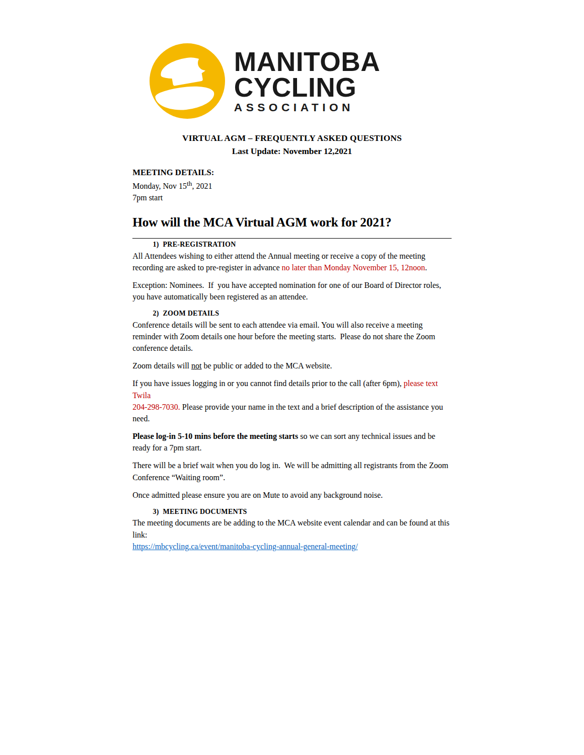MANITOBA CYCLING ASSOCIATION
VIRTUAL AGM – FREQUENTLY ASKED QUESTIONS
Last Update: November 12,2021
MEETING DETAILS:
Monday, Nov 15th, 2021
7pm start
How will the MCA Virtual AGM work for 2021?
PRE-REGISTRATION
All Attendees wishing to either attend the Annual meeting or receive a copy of the meeting recording are asked to pre-register in advance no later than Monday November 15, 12noon.
Exception: Nominees. If you have accepted nomination for one of our Board of Director roles, you have automatically been registered as an attendee.
ZOOM DETAILS
Conference details will be sent to each attendee via email. You will also receive a meeting reminder with Zoom details one hour before the meeting starts. Please do not share the Zoom conference details.
Zoom details will not be public or added to the MCA website.
If you have issues logging in or you cannot find details prior to the call (after 6pm), please text Twila
204-298-7030. Please provide your name in the text and a brief description of the assistance you need.
Please log-in 5-10 mins before the meeting starts so we can sort any technical issues and be ready for a 7pm start.
There will be a brief wait when you do log in. We will be admitting all registrants from the Zoom Conference “Waiting room”.
Once admitted please ensure you are on Mute to avoid any background noise.
MEETING DOCUMENTS
The meeting documents are be adding to the MCA website event calendar and can be found at this link:
https://mbcycling.ca/event/manitoba-cycling-annual-general-meeting/